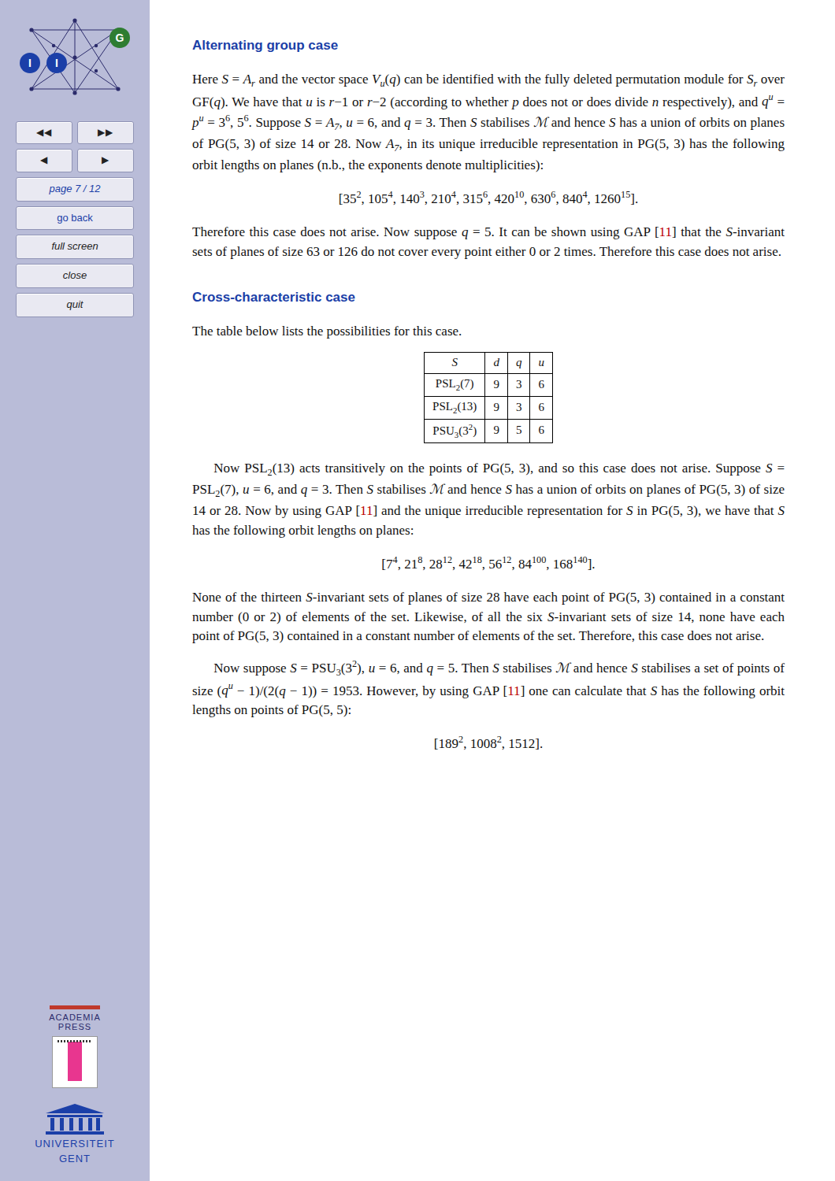I I G
◀◀ ▶▶
◀ ▶
page 7 / 12
go back
full screen
close
quit
ACADEMIA
PRESS
UNIVERSITEIT
GENT
Alternating group case
Here S = Ar and the vector space Vu(q) can be identified with the fully deleted permutation module for Sr over GF(q). We have that u is r−1 or r−2 (according to whether p does not or does divide n respectively), and qu = pu = 36, 56. Suppose S = A7, u = 6, and q = 3. Then S stabilises ℳ and hence S has a union of orbits on planes of PG(5, 3) of size 14 or 28. Now A7, in its unique irreducible representation in PG(5, 3) has the following orbit lengths on planes (n.b., the exponents denote multiplicities):
[352, 1054, 1403, 2104, 3156, 42010, 6306, 8404, 126015].
Therefore this case does not arise. Now suppose q = 5. It can be shown using GAP [11] that the S-invariant sets of planes of size 63 or 126 do not cover every point either 0 or 2 times. Therefore this case does not arise.
Cross-characteristic case
The table below lists the possibilities for this case.
| S | d | q | u |
| --- | --- | --- | --- |
| PSL 2 (7) | 9 | 3 | 6 |
| PSL 2 (13) | 9 | 3 | 6 |
| PSU 3 (3 2 ) | 9 | 5 | 6 |
Now PSL2(13) acts transitively on the points of PG(5, 3), and so this case does not arise. Suppose S = PSL2(7), u = 6, and q = 3. Then S stabilises ℳ and hence S has a union of orbits on planes of PG(5, 3) of size 14 or 28. Now by using GAP [11] and the unique irreducible representation for S in PG(5, 3), we have that S has the following orbit lengths on planes:
[74, 218, 2812, 4218, 5612, 84100, 168140].
None of the thirteen S-invariant sets of planes of size 28 have each point of PG(5, 3) contained in a constant number (0 or 2) of elements of the set. Likewise, of all the six S-invariant sets of size 14, none have each point of PG(5, 3) contained in a constant number of elements of the set. Therefore, this case does not arise.
Now suppose S = PSU3(32), u = 6, and q = 5. Then S stabilises ℳ and hence S stabilises a set of points of size (qu − 1)/(2(q − 1)) = 1953. However, by using GAP [11] one can calculate that S has the following orbit lengths on points of PG(5, 5):
[1892, 10082, 1512].